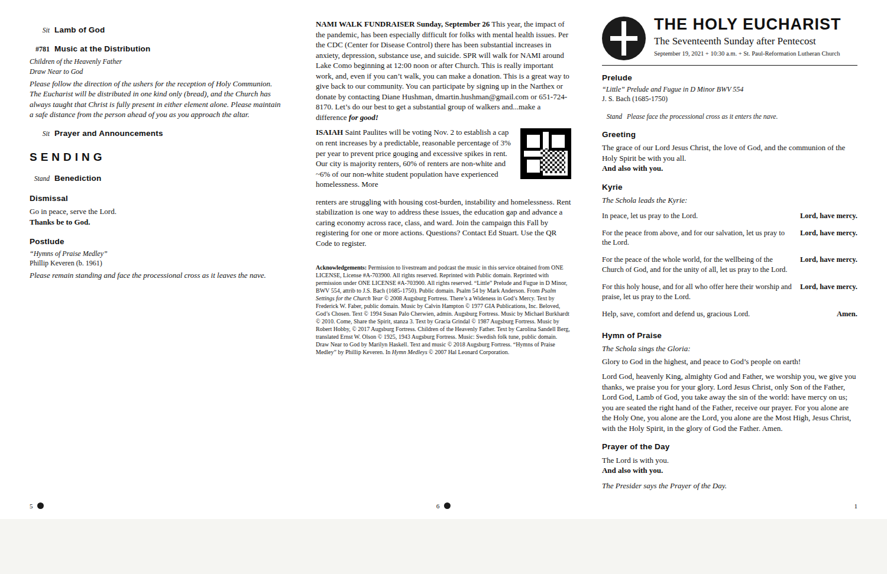Sit
Lamb of God
#781
Music at the Distribution
Children of the Heavenly Father
Draw Near to God
Please follow the direction of the ushers for the reception of Holy Communion. The Eucharist will be distributed in one kind only (bread), and the Church has always taught that Christ is fully present in either element alone. Please maintain a safe distance from the person ahead of you as you approach the altar.
Sit
Prayer and Announcements
SENDING
Stand
Benediction
Dismissal
Go in peace, serve the Lord.
Thanks be to God.
Postlude
“Hymns of Praise Medley”
Phillip Keveren (b. 1961)
Please remain standing and face the processional cross as it leaves the nave.
5
NAMI WALK FUNDRAISER Sunday, September 26 This year, the impact of the pandemic, has been especially difficult for folks with mental health issues. Per the CDC (Center for Disease Control) there has been substantial increases in anxiety, depression, substance use, and suicide. SPR will walk for NAMI around Lake Como beginning at 12:00 noon or after Church. This is really important work, and, even if you can’t walk, you can make a donation. This is a great way to give back to our community. You can participate by signing up in the Narthex or donate by contacting Diane Hushman, dmartin.hushman@gmail.com or 651-724-8170. Let’s do our best to get a substantial group of walkers and...make a difference for good!
ISAIAH Saint Paulites will be voting Nov. 2 to establish a cap on rent increases by a predictable, reasonable percentage of 3% per year to prevent price gouging and excessive spikes in rent. Our city is majority renters, 60% of renters are non-white and ~6% of our non-white student population have experienced homelessness. More
renters are struggling with housing cost-burden, instability and homelessness. Rent stabilization is one way to address these issues, the education gap and advance a caring economy across race, class, and ward. Join the campaign this Fall by registering for one or more actions. Questions? Contact Ed Stuart. Use the QR Code to register.
Acknowledgements: Permission to livestream and podcast the music in this service obtained from ONE LICENSE, License #A-703900. All rights reserved. Reprinted with Public domain. Reprinted with permission under ONE LICENSE #A-703900. All rights reserved. “Little” Prelude and Fugue in D Minor, BWV 554, attrib to J.S. Bach (1685-1750). Public domain. Psalm 54 by Mark Anderson. From Psalm Settings for the Church Year © 2008 Augsburg Fortress. There’s a Wideness in God’s Mercy. Text by Frederick W. Faber, public domain. Music by Calvin Hampton © 1977 GIA Publications, Inc. Beloved, God’s Chosen. Text © 1994 Susan Palo Cherwien, admin. Augsburg Fortress. Music by Michael Burkhardt © 2010. Come, Share the Spirit, stanza 3. Text by Gracia Grindal © 1987 Augsburg Fortress. Music by Robert Hobby, © 2017 Augsburg Fortress. Children of the Heavenly Father. Text by Carolina Sandell Berg, translated Ernst W. Olson © 1925, 1943 Augsburg Fortress. Music: Swedish folk tune, public domain. Draw Near to God by Marilyn Haskell. Text and music © 2018 Augsburg Fortress. “Hymns of Praise Medley” by Phillip Keveren. In Hymn Medleys © 2007 Hal Leonard Corporation.
6
THE HOLY EUCHARIST
The Seventeenth Sunday after Pentecost
September 19, 2021 + 10:30 a.m. + St. Paul-Reformation Lutheran Church
Prelude
“Little” Prelude and Fugue in D Minor BWV 554
J. S. Bach (1685-1750)
Stand
Please face the processional cross as it enters the nave.
Greeting
The grace of our Lord Jesus Christ, the love of God, and the communion of the Holy Spirit be with you all.
And also with you.
Kyrie
The Schola leads the Kyrie:
| In peace, let us pray to the Lord. | Lord, have mercy. |
| For the peace from above, and for our salvation, let us pray to the Lord. | Lord, have mercy. |
| For the peace of the whole world, for the wellbeing of the Church of God, and for the unity of all, let us pray to the Lord. | Lord, have mercy. |
| For this holy house, and for all who offer here their worship and praise, let us pray to the Lord. | Lord, have mercy. |
| Help, save, comfort and defend us, gracious Lord. | Amen. |
Hymn of Praise
The Schola sings the Gloria:
Glory to God in the highest, and peace to God’s people on earth!
Lord God, heavenly King, almighty God and Father, we worship you, we give you thanks, we praise you for your glory. Lord Jesus Christ, only Son of the Father, Lord God, Lamb of God, you take away the sin of the world: have mercy on us; you are seated the right hand of the Father, receive our prayer. For you alone are the Holy One, you alone are the Lord, you alone are the Most High, Jesus Christ, with the Holy Spirit, in the glory of God the Father. Amen.
Prayer of the Day
The Lord is with you.
And also with you.
The Presider says the Prayer of the Day.
1